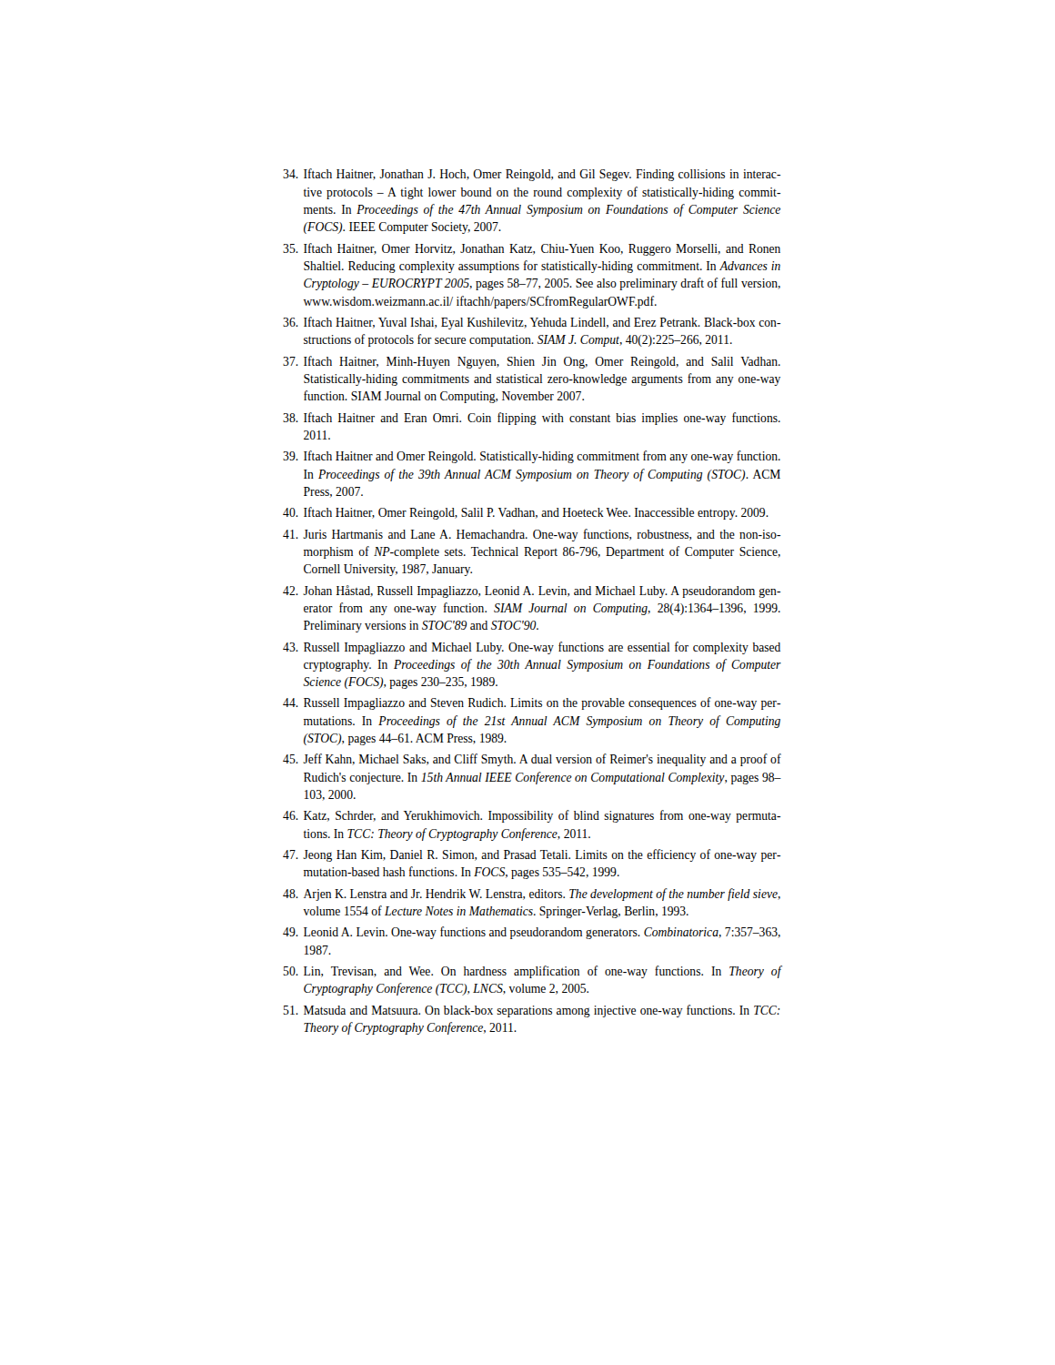34. Iftach Haitner, Jonathan J. Hoch, Omer Reingold, and Gil Segev. Finding collisions in interactive protocols – A tight lower bound on the round complexity of statistically-hiding commitments. In Proceedings of the 47th Annual Symposium on Foundations of Computer Science (FOCS). IEEE Computer Society, 2007.
35. Iftach Haitner, Omer Horvitz, Jonathan Katz, Chiu-Yuen Koo, Ruggero Morselli, and Ronen Shaltiel. Reducing complexity assumptions for statistically-hiding commitment. In Advances in Cryptology – EUROCRYPT 2005, pages 58–77, 2005. See also preliminary draft of full version, www.wisdom.weizmann.ac.il/ iftachh/papers/SCfromRegularOWF.pdf.
36. Iftach Haitner, Yuval Ishai, Eyal Kushilevitz, Yehuda Lindell, and Erez Petrank. Black-box constructions of protocols for secure computation. SIAM J. Comput, 40(2):225–266, 2011.
37. Iftach Haitner, Minh-Huyen Nguyen, Shien Jin Ong, Omer Reingold, and Salil Vadhan. Statistically-hiding commitments and statistical zero-knowledge arguments from any one-way function. SIAM Journal on Computing, November 2007.
38. Iftach Haitner and Eran Omri. Coin flipping with constant bias implies one-way functions. 2011.
39. Iftach Haitner and Omer Reingold. Statistically-hiding commitment from any one-way function. In Proceedings of the 39th Annual ACM Symposium on Theory of Computing (STOC). ACM Press, 2007.
40. Iftach Haitner, Omer Reingold, Salil P. Vadhan, and Hoeteck Wee. Inaccessible entropy. 2009.
41. Juris Hartmanis and Lane A. Hemachandra. One-way functions, robustness, and the non-isomorphism of NP-complete sets. Technical Report 86-796, Department of Computer Science, Cornell University, 1987, January.
42. Johan Håstad, Russell Impagliazzo, Leonid A. Levin, and Michael Luby. A pseudorandom generator from any one-way function. SIAM Journal on Computing, 28(4):1364–1396, 1999. Preliminary versions in STOC'89 and STOC'90.
43. Russell Impagliazzo and Michael Luby. One-way functions are essential for complexity based cryptography. In Proceedings of the 30th Annual Symposium on Foundations of Computer Science (FOCS), pages 230–235, 1989.
44. Russell Impagliazzo and Steven Rudich. Limits on the provable consequences of one-way permutations. In Proceedings of the 21st Annual ACM Symposium on Theory of Computing (STOC), pages 44–61. ACM Press, 1989.
45. Jeff Kahn, Michael Saks, and Cliff Smyth. A dual version of Reimer's inequality and a proof of Rudich's conjecture. In 15th Annual IEEE Conference on Computational Complexity, pages 98–103, 2000.
46. Katz, Schrder, and Yerukhimovich. Impossibility of blind signatures from one-way permutations. In TCC: Theory of Cryptography Conference, 2011.
47. Jeong Han Kim, Daniel R. Simon, and Prasad Tetali. Limits on the efficiency of one-way permutation-based hash functions. In FOCS, pages 535–542, 1999.
48. Arjen K. Lenstra and Jr. Hendrik W. Lenstra, editors. The development of the number field sieve, volume 1554 of Lecture Notes in Mathematics. Springer-Verlag, Berlin, 1993.
49. Leonid A. Levin. One-way functions and pseudorandom generators. Combinatorica, 7:357–363, 1987.
50. Lin, Trevisan, and Wee. On hardness amplification of one-way functions. In Theory of Cryptography Conference (TCC), LNCS, volume 2, 2005.
51. Matsuda and Matsuura. On black-box separations among injective one-way functions. In TCC: Theory of Cryptography Conference, 2011.